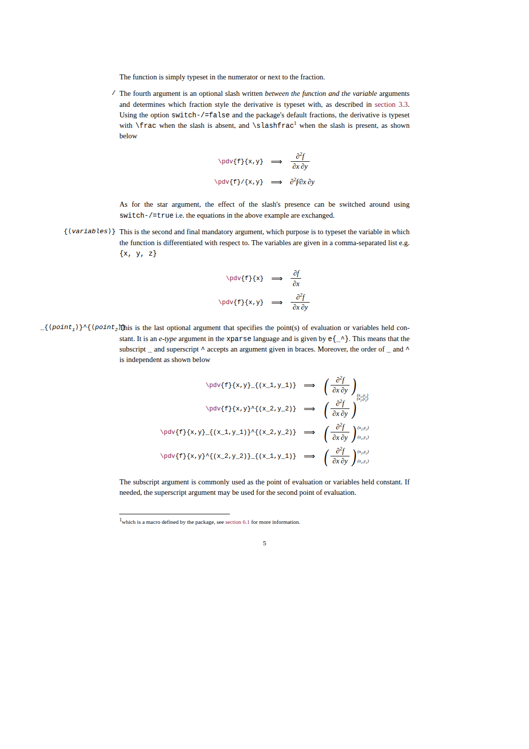The function is simply typeset in the numerator or next to the fraction.
/
The fourth argument is an optional slash written between the function and the variable arguments and determines which fraction style the derivative is typeset with, as described in section 3.3. Using the option switch-/=false and the package's default fractions, the derivative is typeset with \frac when the slash is absent, and \slashfrac1 when the slash is present, as shown below
| \pdv {f}{x,y} | ⟹ | ∂ 2 f ∂ x ∂ y |
| \pdv {f}/{x,y} | ⟹ | ∂ 2 f ⁄ ∂ x ∂ y |
As for the star argument, the effect of the slash's presence can be switched around using switch-/=true i.e. the equations in the above example are exchanged.
{⟨variables⟩}
This is the second and final mandatory argument, which purpose is to typeset the variable in which the function is differentiated with respect to. The variables are given in a comma-separated list e.g. {x, y, z}
| \pdv {f}{x} | ⟹ | ∂ f ∂ x |
| \pdv {f}{x,y} | ⟹ | ∂ 2 f ∂ x ∂ y |
_{⟨point1⟩}^{⟨point2⟩}
This is the last optional argument that specifies the point(s) of evaluation or variables held constant. It is an e-type argument in the xparse language and is given by e{_^}. This means that the subscript _ and superscript ^ accepts an argument given in braces. Moreover, the order of _ and ^ is independent as shown below
| \pdv {f}{x,y}_{(x_1,y_1)} | ⟹ | ( ∂ 2 f ∂ x ∂ y ) ( x 1 , y 1 ) |
| \pdv {f}{x,y}^{(x_2,y_2)} | ⟹ | ( ∂ 2 f ∂ x ∂ y ) ( x 2 , y 2 ) |
| \pdv {f}{x,y}_{(x_1,y_1)}^{(x_2,y_2)} | ⟹ | ( ∂ 2 f ∂ x ∂ y ) ( x 2 , y 2 ) ( x 1 , y 1 ) |
| \pdv {f}{x,y}^{(x_2,y_2)}_{(x_1,y_1)} | ⟹ | ( ∂ 2 f ∂ x ∂ y ) ( x 2 , y 2 ) ( x 1 , y 1 ) |
The subscript argument is commonly used as the point of evaluation or variables held constant. If needed, the superscript argument may be used for the second point of evaluation.
1which is a macro defined by the package, see section 6.1 for more information.
5